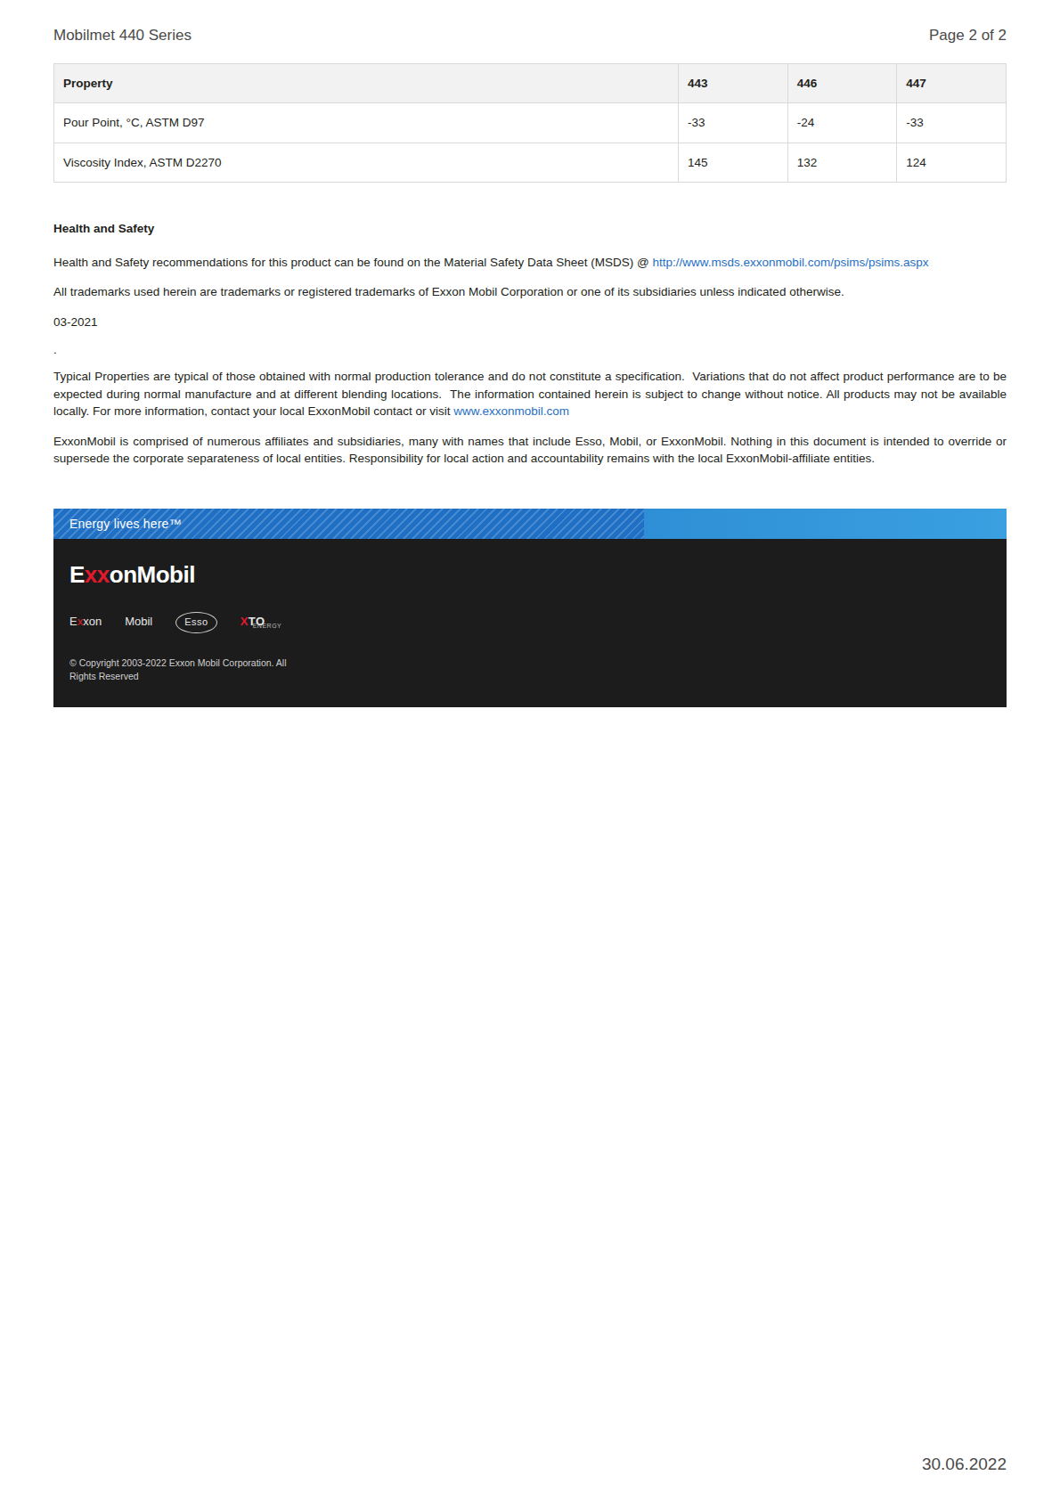Mobilmet 440 Series
Page 2 of 2
| Property | 443 | 446 | 447 |
| --- | --- | --- | --- |
| Pour Point, °C, ASTM D97 | -33 | -24 | -33 |
| Viscosity Index, ASTM D2270 | 145 | 132 | 124 |
Health and Safety
Health and Safety recommendations for this product can be found on the Material Safety Data Sheet (MSDS) @ http://www.msds.exxonmobil.com/psims/psims.aspx
All trademarks used herein are trademarks or registered trademarks of Exxon Mobil Corporation or one of its subsidiaries unless indicated otherwise.
03-2021
.
Typical Properties are typical of those obtained with normal production tolerance and do not constitute a specification. Variations that do not affect product performance are to be expected during normal manufacture and at different blending locations. The information contained herein is subject to change without notice. All products may not be available locally. For more information, contact your local ExxonMobil contact or visit www.exxonmobil.com
ExxonMobil is comprised of numerous affiliates and subsidiaries, many with names that include Esso, Mobil, or ExxonMobil. Nothing in this document is intended to override or supersede the corporate separateness of local entities. Responsibility for local action and accountability remains with the local ExxonMobil-affiliate entities.
Energy lives here™
ExxonMobil
Exxon Mobil Esso XTOENERGY
© Copyright 2003-2022 Exxon Mobil Corporation. All Rights Reserved
30.06.2022